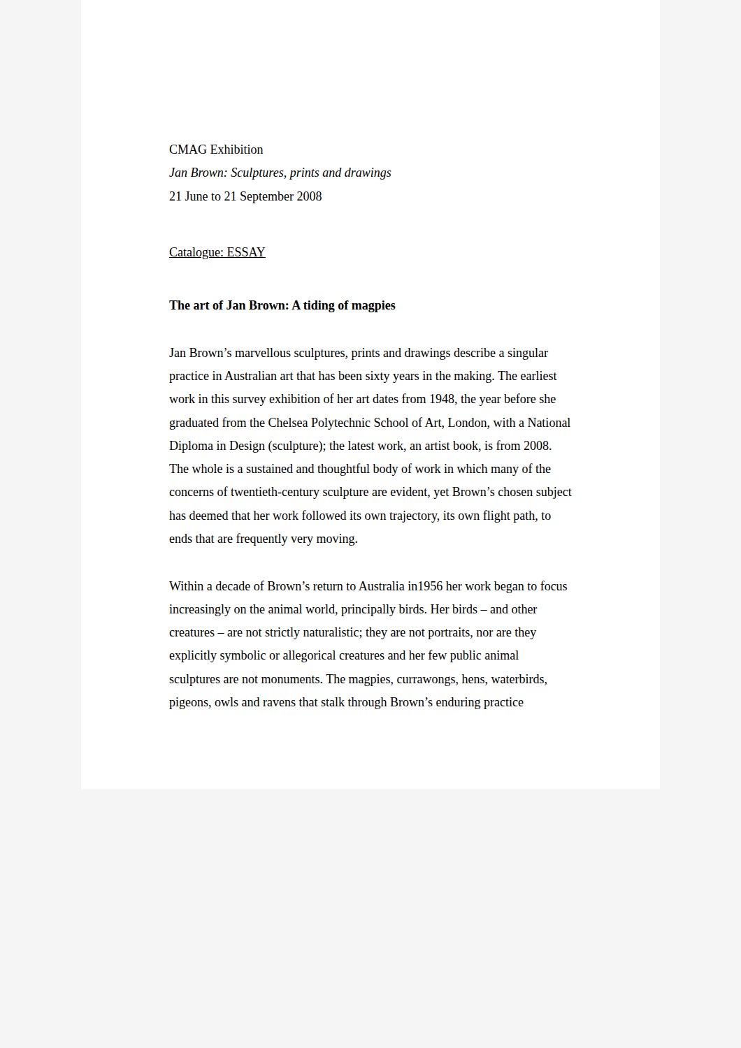CMAG Exhibition
Jan Brown: Sculptures, prints and drawings
21 June to 21 September 2008
Catalogue: ESSAY
The art of Jan Brown: A tiding of magpies
Jan Brown’s marvellous sculptures, prints and drawings describe a singular practice in Australian art that has been sixty years in the making. The earliest work in this survey exhibition of her art dates from 1948, the year before she graduated from the Chelsea Polytechnic School of Art, London, with a National Diploma in Design (sculpture); the latest work, an artist book, is from 2008. The whole is a sustained and thoughtful body of work in which many of the concerns of twentieth-century sculpture are evident, yet Brown’s chosen subject has deemed that her work followed its own trajectory, its own flight path, to ends that are frequently very moving.
Within a decade of Brown’s return to Australia in1956 her work began to focus increasingly on the animal world, principally birds. Her birds – and other creatures – are not strictly naturalistic; they are not portraits, nor are they explicitly symbolic or allegorical creatures and her few public animal sculptures are not monuments. The magpies, currawongs, hens, waterbirds, pigeons, owls and ravens that stalk through Brown’s enduring practice